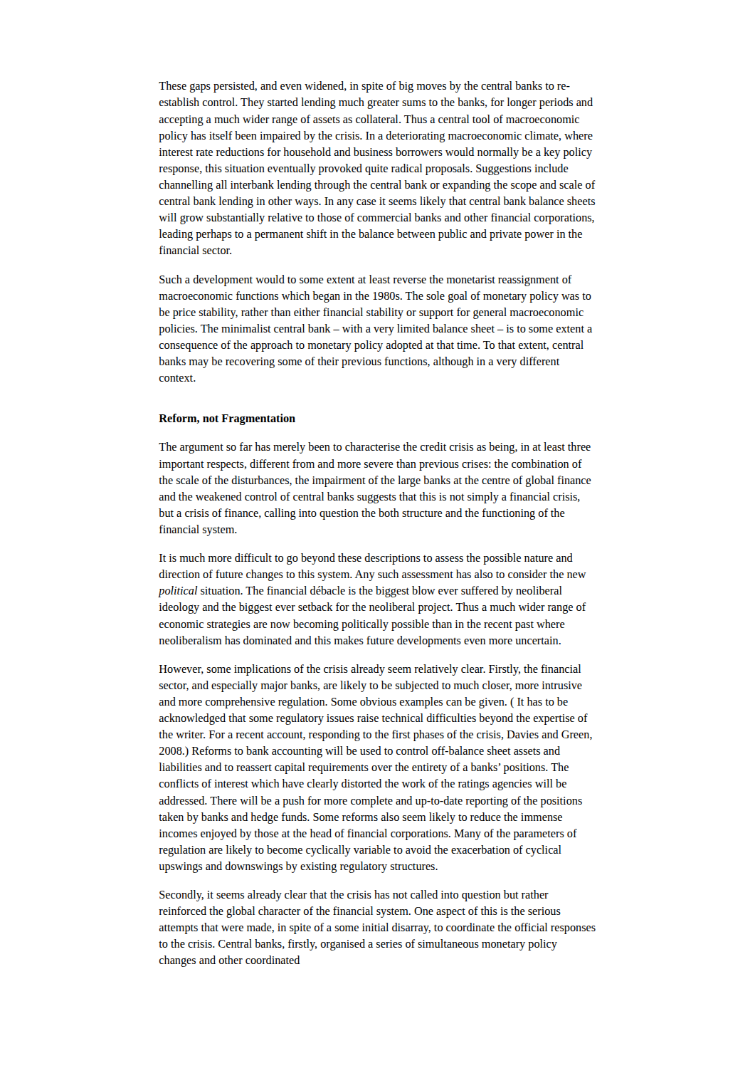These gaps persisted, and even widened, in spite of big moves by the central banks to re-establish control. They started lending much greater sums to the banks, for longer periods and accepting a much wider range of assets as collateral. Thus a central tool of macroeconomic policy has itself been impaired by the crisis. In a deteriorating macroeconomic climate, where interest rate reductions for household and business borrowers would normally be a key policy response, this situation eventually provoked quite radical proposals. Suggestions include channelling all interbank lending through the central bank or expanding the scope and scale of central bank lending in other ways. In any case it seems likely that central bank balance sheets will grow substantially relative to those of commercial banks and other financial corporations, leading perhaps to a permanent shift in the balance between public and private power in the financial sector.
Such a development would to some extent at least reverse the monetarist reassignment of macroeconomic functions which began in the 1980s. The sole goal of monetary policy was to be price stability, rather than either financial stability or support for general macroeconomic policies. The minimalist central bank – with a very limited balance sheet – is to some extent a consequence of the approach to monetary policy adopted at that time. To that extent, central banks may be recovering some of their previous functions, although in a very different context.
Reform, not Fragmentation
The argument so far has merely been to characterise the credit crisis as being, in at least three important respects, different from and more severe than previous crises: the combination of the scale of the disturbances, the impairment of the large banks at the centre of global finance and the weakened control of central banks suggests that this is not simply a financial crisis, but a crisis of finance, calling into question the both structure and the functioning of the financial system.
It is much more difficult to go beyond these descriptions to assess the possible nature and direction of future changes to this system. Any such assessment has also to consider the new political situation. The financial débacle is the biggest blow ever suffered by neoliberal ideology and the biggest ever setback for the neoliberal project. Thus a much wider range of economic strategies are now becoming politically possible than in the recent past where neoliberalism has dominated and this makes future developments even more uncertain.
However, some implications of the crisis already seem relatively clear. Firstly, the financial sector, and especially major banks, are likely to be subjected to much closer, more intrusive and more comprehensive regulation. Some obvious examples can be given. ( It has to be acknowledged that some regulatory issues raise technical difficulties beyond the expertise of the writer. For a recent account, responding to the first phases of the crisis, Davies and Green, 2008.) Reforms to bank accounting will be used to control off-balance sheet assets and liabilities and to reassert capital requirements over the entirety of a banks’ positions. The conflicts of interest which have clearly distorted the work of the ratings agencies will be addressed. There will be a push for more complete and up-to-date reporting of the positions taken by banks and hedge funds. Some reforms also seem likely to reduce the immense incomes enjoyed by those at the head of financial corporations. Many of the parameters of regulation are likely to become cyclically variable to avoid the exacerbation of cyclical upswings and downswings by existing regulatory structures.
Secondly, it seems already clear that the crisis has not called into question but rather reinforced the global character of the financial system. One aspect of this is the serious attempts that were made, in spite of a some initial disarray, to coordinate the official responses to the crisis. Central banks, firstly, organised a series of simultaneous monetary policy changes and other coordinated